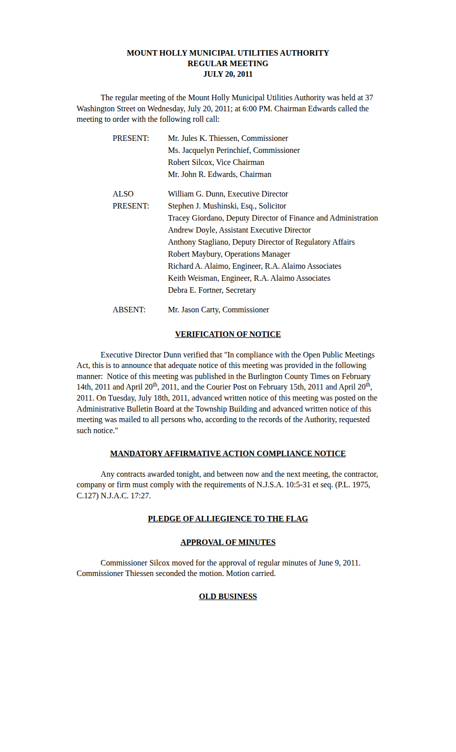MOUNT HOLLY MUNICIPAL UTILITIES AUTHORITY
REGULAR MEETING
JULY 20, 2011
The regular meeting of the Mount Holly Municipal Utilities Authority was held at 37 Washington Street on Wednesday, July 20, 2011; at 6:00 PM. Chairman Edwards called the meeting to order with the following roll call:
| PRESENT: | Mr. Jules K. Thiessen, Commissioner |
| | Ms. Jacquelyn Perinchief, Commissioner |
| | Robert Silcox, Vice Chairman |
| | Mr. John R. Edwards, Chairman |
| ALSO | William G. Dunn, Executive Director |
| PRESENT: | Stephen J. Mushinski, Esq., Solicitor |
| | Tracey Giordano, Deputy Director of Finance and Administration |
| | Andrew Doyle, Assistant Executive Director |
| | Anthony Stagliano, Deputy Director of Regulatory Affairs |
| | Robert Maybury, Operations Manager |
| | Richard A. Alaimo, Engineer, R.A. Alaimo Associates |
| | Keith Weisman, Engineer, R.A. Alaimo Associates |
| | Debra E. Fortner, Secretary |
| ABSENT: | Mr. Jason Carty, Commissioner |
VERIFICATION OF NOTICE
Executive Director Dunn verified that "In compliance with the Open Public Meetings Act, this is to announce that adequate notice of this meeting was provided in the following manner: Notice of this meeting was published in the Burlington County Times on February 14th, 2011 and April 20th, 2011, and the Courier Post on February 15th, 2011 and April 20th, 2011. On Tuesday, July 18th, 2011, advanced written notice of this meeting was posted on the Administrative Bulletin Board at the Township Building and advanced written notice of this meeting was mailed to all persons who, according to the records of the Authority, requested such notice."
MANDATORY AFFIRMATIVE ACTION COMPLIANCE NOTICE
Any contracts awarded tonight, and between now and the next meeting, the contractor, company or firm must comply with the requirements of N.J.S.A. 10:5-31 et seq. (P.L. 1975, C.127) N.J.A.C. 17:27.
PLEDGE OF ALLIEGIENCE TO THE FLAG
APPROVAL OF MINUTES
Commissioner Silcox moved for the approval of regular minutes of June 9, 2011. Commissioner Thiessen seconded the motion. Motion carried.
OLD BUSINESS